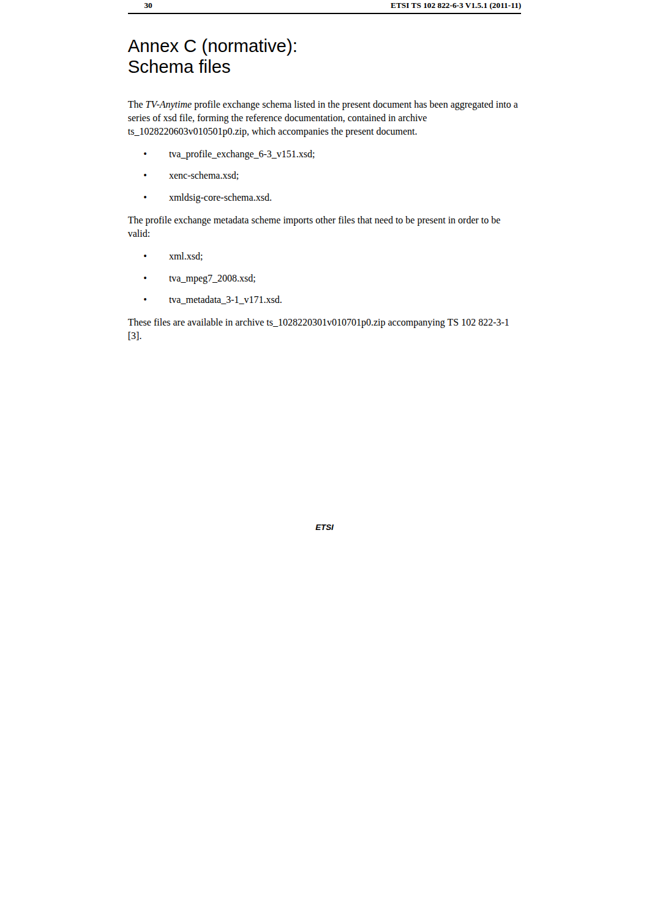30 ETSI TS 102 822-6-3 V1.5.1 (2011-11)
Annex C (normative):
Schema files
The TV-Anytime profile exchange schema listed in the present document has been aggregated into a series of xsd file, forming the reference documentation, contained in archive ts_1028220603v010501p0.zip, which accompanies the present document.
tva_profile_exchange_6-3_v151.xsd;
xenc-schema.xsd;
xmldsig-core-schema.xsd.
The profile exchange metadata scheme imports other files that need to be present in order to be valid:
xml.xsd;
tva_mpeg7_2008.xsd;
tva_metadata_3-1_v171.xsd.
These files are available in archive ts_1028220301v010701p0.zip accompanying TS 102 822-3-1 [3].
ETSI